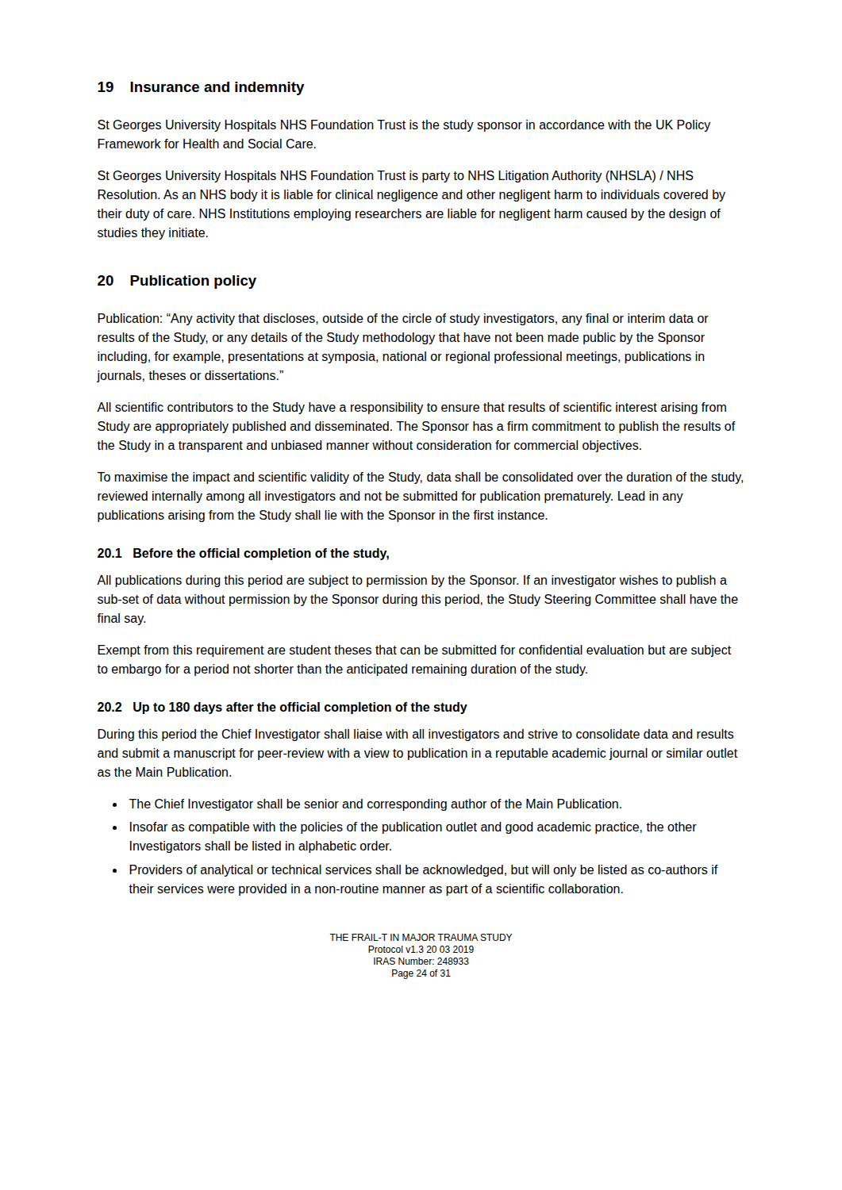19 Insurance and indemnity
St Georges University Hospitals NHS Foundation Trust is the study sponsor in accordance with the UK Policy Framework for Health and Social Care.
St Georges University Hospitals NHS Foundation Trust is party to NHS Litigation Authority (NHSLA) / NHS Resolution. As an NHS body it is liable for clinical negligence and other negligent harm to individuals covered by their duty of care. NHS Institutions employing researchers are liable for negligent harm caused by the design of studies they initiate.
20 Publication policy
Publication: “Any activity that discloses, outside of the circle of study investigators, any final or interim data or results of the Study, or any details of the Study methodology that have not been made public by the Sponsor including, for example, presentations at symposia, national or regional professional meetings, publications in journals, theses or dissertations.”
All scientific contributors to the Study have a responsibility to ensure that results of scientific interest arising from Study are appropriately published and disseminated. The Sponsor has a firm commitment to publish the results of the Study in a transparent and unbiased manner without consideration for commercial objectives.
To maximise the impact and scientific validity of the Study, data shall be consolidated over the duration of the study, reviewed internally among all investigators and not be submitted for publication prematurely. Lead in any publications arising from the Study shall lie with the Sponsor in the first instance.
20.1 Before the official completion of the study,
All publications during this period are subject to permission by the Sponsor. If an investigator wishes to publish a sub-set of data without permission by the Sponsor during this period, the Study Steering Committee shall have the final say.
Exempt from this requirement are student theses that can be submitted for confidential evaluation but are subject to embargo for a period not shorter than the anticipated remaining duration of the study.
20.2 Up to 180 days after the official completion of the study
During this period the Chief Investigator shall liaise with all investigators and strive to consolidate data and results and submit a manuscript for peer-review with a view to publication in a reputable academic journal or similar outlet as the Main Publication.
The Chief Investigator shall be senior and corresponding author of the Main Publication.
Insofar as compatible with the policies of the publication outlet and good academic practice, the other Investigators shall be listed in alphabetic order.
Providers of analytical or technical services shall be acknowledged, but will only be listed as co-authors if their services were provided in a non-routine manner as part of a scientific collaboration.
THE FRAIL-T IN MAJOR TRAUMA STUDY
Protocol v1.3 20 03 2019
IRAS Number: 248933
Page 24 of 31